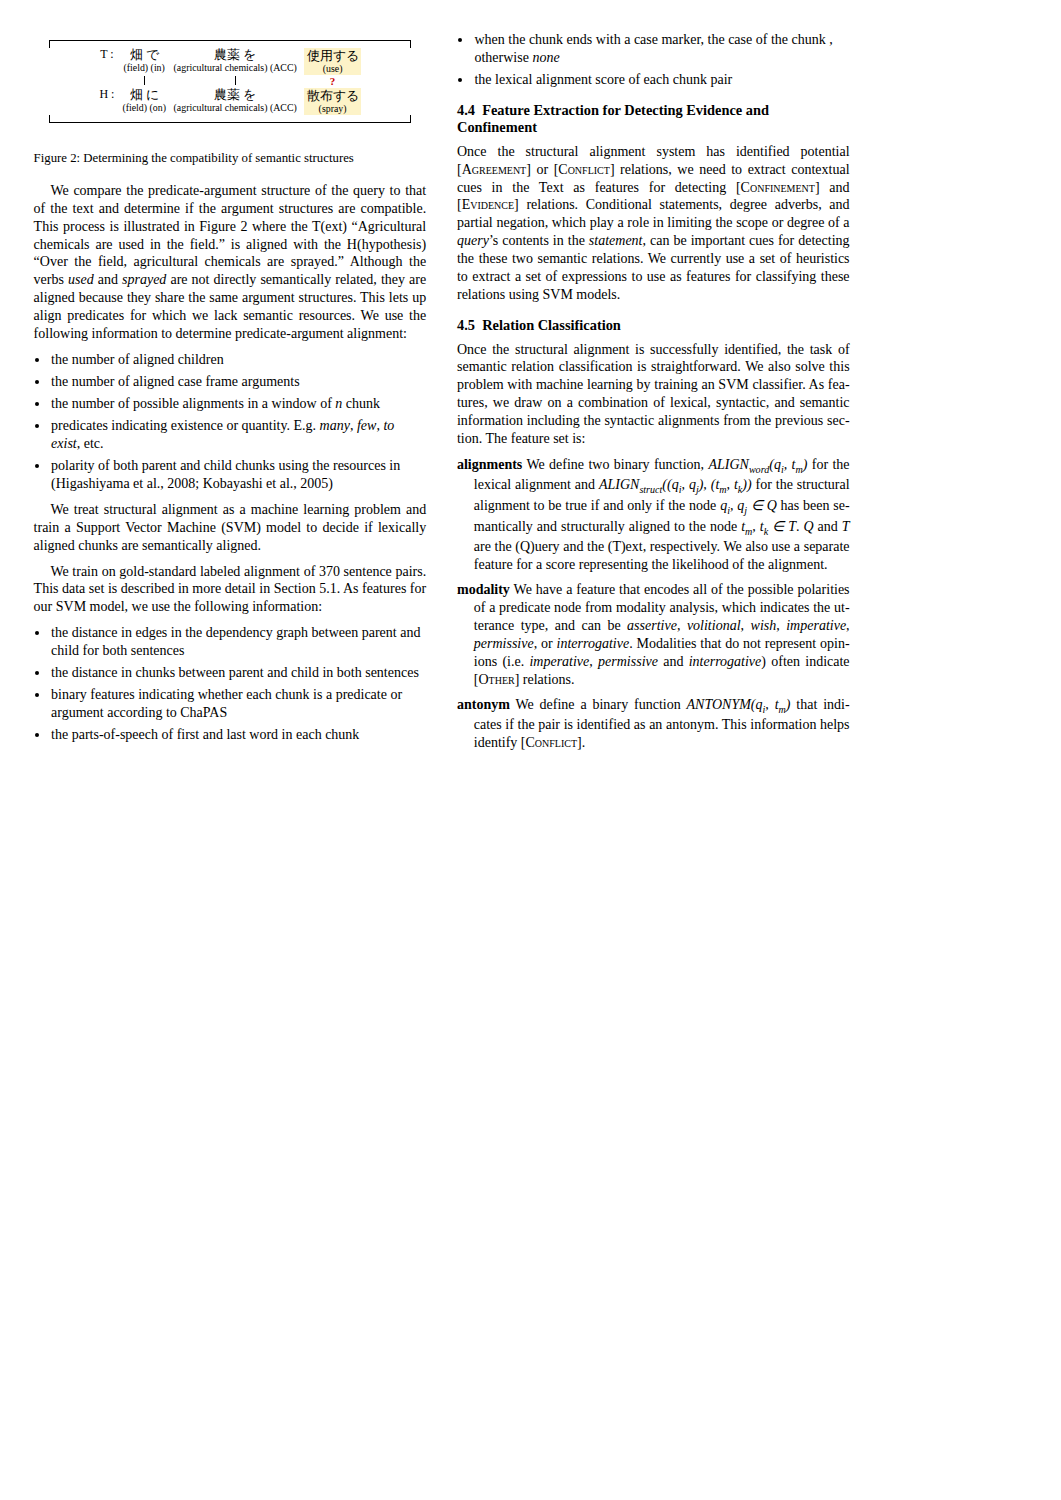| T : | 畑 で (field) (in) | 農薬 を (agricultural chemicals) (ACC) | 使用する (use) |
| | | | ? |
| H : | 畑 に (field) (on) | 農薬 を (agricultural chemicals) (ACC) | 散布する (spray) |
Figure 2: Determining the compatibility of semantic structures
We compare the predicate-argument structure of the query to that of the text and determine if the argument structures are compatible. This process is illustrated in Figure 2 where the T(ext) “Agricultural chemicals are used in the field.” is aligned with the H(hypothesis) “Over the field, agricultural chemicals are sprayed.” Although the verbs used and sprayed are not directly semantically related, they are aligned because they share the same argument structures. This lets up align predicates for which we lack semantic resources. We use the following information to determine predicate-argument alignment:
the number of aligned children
the number of aligned case frame arguments
the number of possible alignments in a window of n chunk
predicates indicating existence or quantity. E.g. many, few, to exist, etc.
polarity of both parent and child chunks using the resources in (Higashiyama et al., 2008; Kobayashi et al., 2005)
We treat structural alignment as a machine learning problem and train a Support Vector Machine (SVM) model to decide if lexically aligned chunks are semantically aligned.
We train on gold-standard labeled alignment of 370 sentence pairs. This data set is described in more detail in Section 5.1. As features for our SVM model, we use the following information:
the distance in edges in the dependency graph between parent and child for both sentences
the distance in chunks between parent and child in both sentences
binary features indicating whether each chunk is a predicate or argument according to ChaPAS
the parts-of-speech of first and last word in each chunk
when the chunk ends with a case marker, the case of the chunk , otherwise none
the lexical alignment score of each chunk pair
4.4 Feature Extraction for Detecting Evidence and Confinement
Once the structural alignment system has identified potential [Agreement] or [Conflict] relations, we need to extract contextual cues in the Text as features for detecting [Confinement] and [Evidence] relations. Conditional statements, degree adverbs, and partial negation, which play a role in limiting the scope or degree of a query’s contents in the statement, can be important cues for detecting the these two semantic relations. We currently use a set of heuristics to extract a set of expressions to use as features for classifying these relations using SVM models.
4.5 Relation Classification
Once the structural alignment is successfully identified, the task of semantic relation classification is straightforward. We also solve this problem with machine learning by training an SVM classifier. As features, we draw on a combination of lexical, syntactic, and semantic information including the syntactic alignments from the previous section. The feature set is:
alignments We define two binary function, ALIGNword(qi, tm) for the lexical alignment and ALIGNstruct((qi, qj), (tm, tk)) for the structural alignment to be true if and only if the node qi, qj ∈ Q has been semantically and structurally aligned to the node tm, tk ∈ T. Q and T are the (Q)uery and the (T)ext, respectively. We also use a separate feature for a score representing the likelihood of the alignment.
modality We have a feature that encodes all of the possible polarities of a predicate node from modality analysis, which indicates the utterance type, and can be assertive, volitional, wish, imperative, permissive, or interrogative. Modalities that do not represent opinions (i.e. imperative, permissive and interrogative) often indicate [Other] relations.
antonym We define a binary function ANTONYM(qi, tm) that indicates if the pair is identified as an antonym. This information helps identify [Conflict].